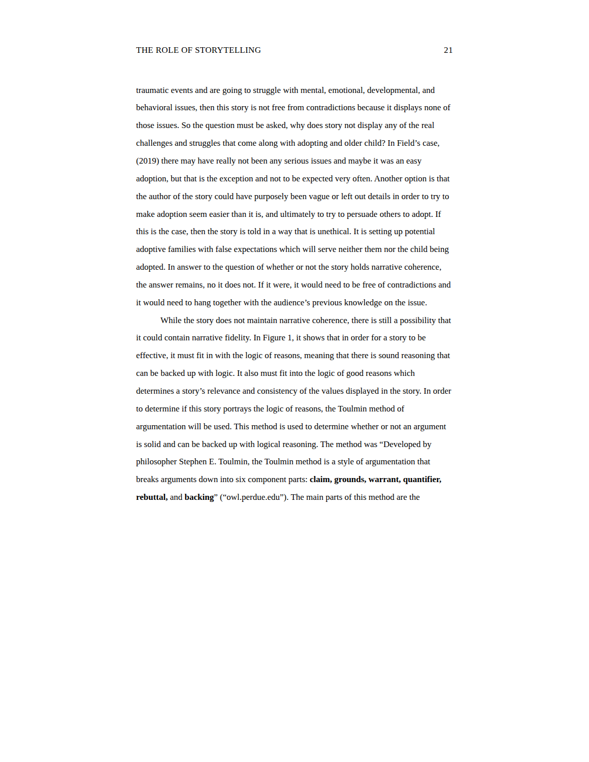The Role of Storytelling 21
traumatic events and are going to struggle with mental, emotional, developmental, and behavioral issues, then this story is not free from contradictions because it displays none of those issues. So the question must be asked, why does story not display any of the real challenges and struggles that come along with adopting and older child? In Field’s case, (2019) there may have really not been any serious issues and maybe it was an easy adoption, but that is the exception and not to be expected very often. Another option is that the author of the story could have purposely been vague or left out details in order to try to make adoption seem easier than it is, and ultimately to try to persuade others to adopt. If this is the case, then the story is told in a way that is unethical. It is setting up potential adoptive families with false expectations which will serve neither them nor the child being adopted. In answer to the question of whether or not the story holds narrative coherence, the answer remains, no it does not. If it were, it would need to be free of contradictions and it would need to hang together with the audience’s previous knowledge on the issue.
While the story does not maintain narrative coherence, there is still a possibility that it could contain narrative fidelity. In Figure 1, it shows that in order for a story to be effective, it must fit in with the logic of reasons, meaning that there is sound reasoning that can be backed up with logic. It also must fit into the logic of good reasons which determines a story’s relevance and consistency of the values displayed in the story. In order to determine if this story portrays the logic of reasons, the Toulmin method of argumentation will be used. This method is used to determine whether or not an argument is solid and can be backed up with logical reasoning. The method was “Developed by philosopher Stephen E. Toulmin, the Toulmin method is a style of argumentation that breaks arguments down into six component parts: claim, grounds, warrant, quantifier, rebuttal, and backing” (“owl.perdue.edu”). The main parts of this method are the